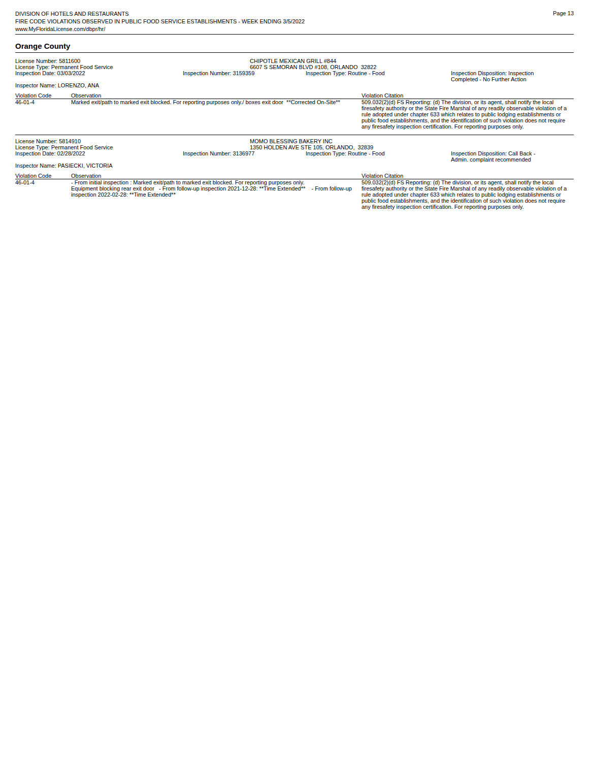DIVISION OF HOTELS AND RESTAURANTS
FIRE CODE VIOLATIONS OBSERVED IN PUBLIC FOOD SERVICE ESTABLISHMENTS - WEEK ENDING 3/5/2022
www.MyFloridaLicense.com/dbpr/hr/
Page 13
Orange County
| License Number: 5811600 | CHIPOTLE MEXICAN GRILL #844 |
| License Type: Permanent Food Service | 6607 S SEMORAN BLVD #108, ORLANDO 32822 |
| Inspection Date: 03/03/2022 | Inspection Number: 3159359 | Inspection Type: Routine - Food | Inspection Disposition: Inspection Completed - No Further Action |
| Inspector Name: LORENZO, ANA | |
| Violation Code | Observation | Violation Citation |
| 46-01-4 | Marked exit/path to marked exit blocked. For reporting purposes only./ boxes exit door **Corrected On-Site** | 509.032(2)(d) FS Reporting: (d) The division, or its agent, shall notify the local firesafety authority or the State Fire Marshal of any readily observable violation of a rule adopted under chapter 633 which relates to public lodging establishments or public food establishments, and the identification of such violation does not require any firesafety inspection certification. For reporting purposes only. |
| License Number: 5814910 | MOMO BLESSING BAKERY INC |
| License Type: Permanent Food Service | 1350 HOLDEN AVE STE 105, ORLANDO, 32839 |
| Inspection Date: 02/28/2022 | Inspection Number: 3136977 | Inspection Type: Routine - Food | Inspection Disposition: Call Back - Admin. complaint recommended |
| Inspector Name: PASIECKI, VICTORIA | |
| Violation Code | Observation | Violation Citation |
| 46-01-4 | - From initial inspection : Marked exit/path to marked exit blocked. For reporting purposes only. Equipment blocking rear exit door - From follow-up inspection 2021-12-28: **Time Extended** - From follow-up inspection 2022-02-28: **Time Extended** | 509.032(2)(d) FS Reporting: (d) The division, or its agent, shall notify the local firesafety authority or the State Fire Marshal of any readily observable violation of a rule adopted under chapter 633 which relates to public lodging establishments or public food establishments, and the identification of such violation does not require any firesafety inspection certification. For reporting purposes only. |